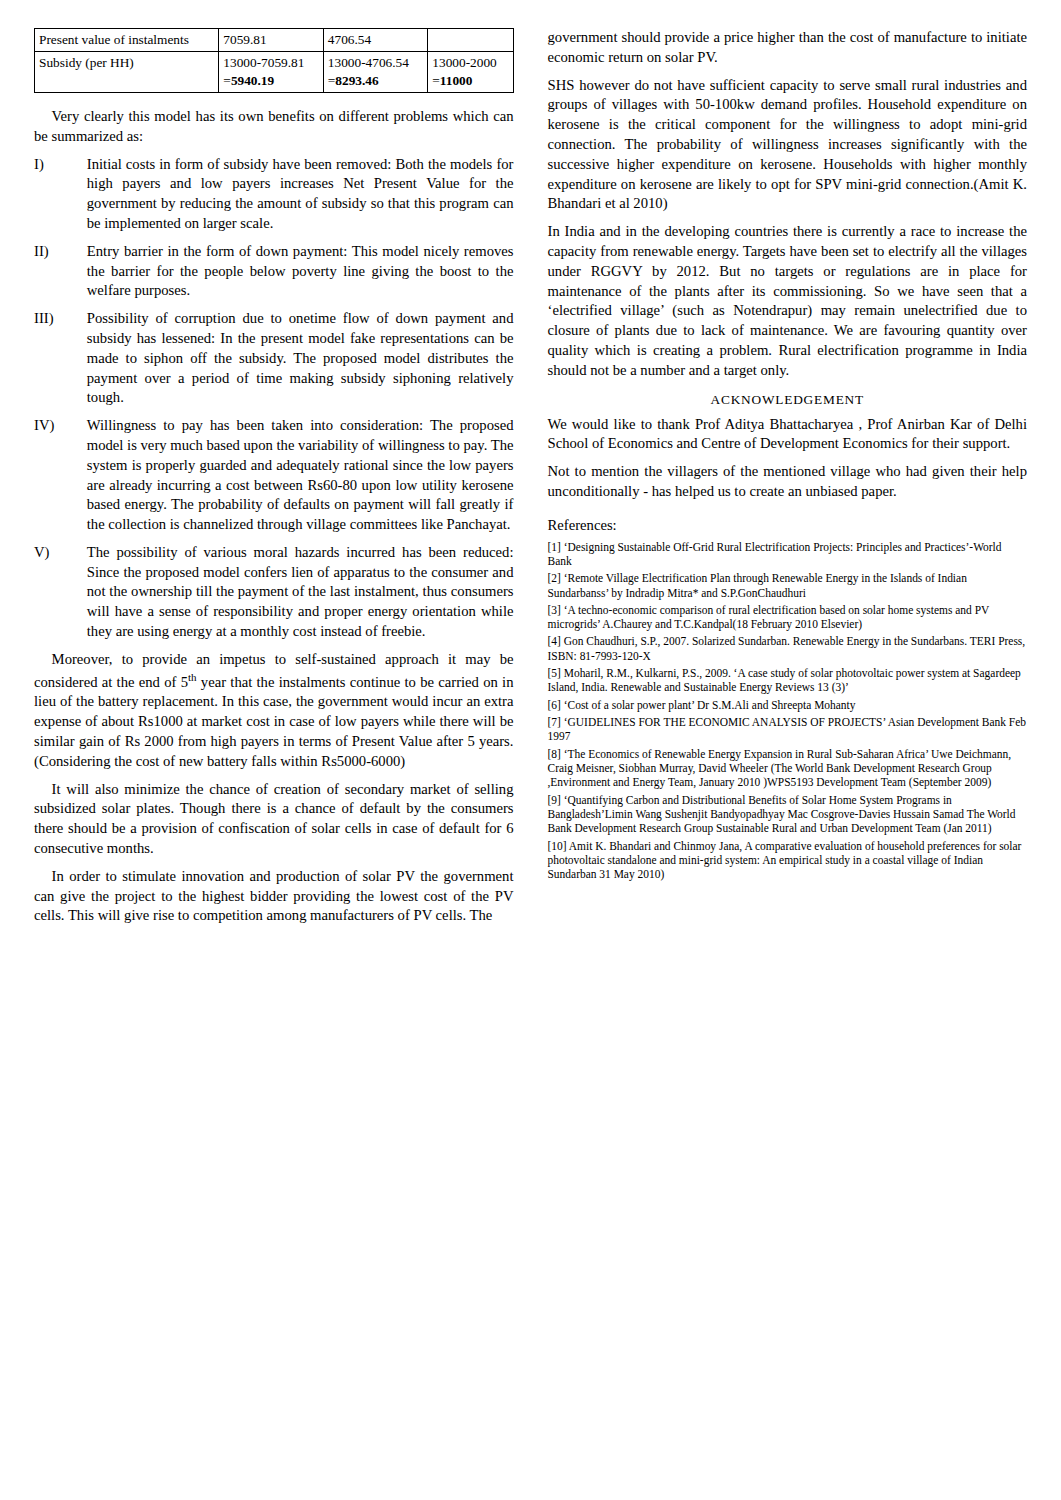| Present value of instalments | 7059.81 | 4706.54 | |
| Subsidy (per HH) | 13000-7059.81 = 5940.19 | 13000-4706.54 = 8293.46 | 13000-2000 = 11000 |
Very clearly this model has its own benefits on different problems which can be summarized as:
I) Initial costs in form of subsidy have been removed: Both the models for high payers and low payers increases Net Present Value for the government by reducing the amount of subsidy so that this program can be implemented on larger scale.
II) Entry barrier in the form of down payment: This model nicely removes the barrier for the people below poverty line giving the boost to the welfare purposes.
III) Possibility of corruption due to onetime flow of down payment and subsidy has lessened: In the present model fake representations can be made to siphon off the subsidy. The proposed model distributes the payment over a period of time making subsidy siphoning relatively tough.
IV) Willingness to pay has been taken into consideration: The proposed model is very much based upon the variability of willingness to pay. The system is properly guarded and adequately rational since the low payers are already incurring a cost between Rs60-80 upon low utility kerosene based energy. The probability of defaults on payment will fall greatly if the collection is channelized through village committees like Panchayat.
V) The possibility of various moral hazards incurred has been reduced: Since the proposed model confers lien of apparatus to the consumer and not the ownership till the payment of the last instalment, thus consumers will have a sense of responsibility and proper energy orientation while they are using energy at a monthly cost instead of freebie.
Moreover, to provide an impetus to self-sustained approach it may be considered at the end of 5th year that the instalments continue to be carried on in lieu of the battery replacement. In this case, the government would incur an extra expense of about Rs1000 at market cost in case of low payers while there will be similar gain of Rs 2000 from high payers in terms of Present Value after 5 years. (Considering the cost of new battery falls within Rs5000-6000)
It will also minimize the chance of creation of secondary market of selling subsidized solar plates. Though there is a chance of default by the consumers there should be a provision of confiscation of solar cells in case of default for 6 consecutive months.
In order to stimulate innovation and production of solar PV the government can give the project to the highest bidder providing the lowest cost of the PV cells. This will give rise to competition among manufacturers of PV cells. The
government should provide a price higher than the cost of manufacture to initiate economic return on solar PV.
SHS however do not have sufficient capacity to serve small rural industries and groups of villages with 50-100kw demand profiles. Household expenditure on kerosene is the critical component for the willingness to adopt mini-grid connection. The probability of willingness increases significantly with the successive higher expenditure on kerosene. Households with higher monthly expenditure on kerosene are likely to opt for SPV mini-grid connection.(Amit K. Bhandari et al 2010)
In India and in the developing countries there is currently a race to increase the capacity from renewable energy. Targets have been set to electrify all the villages under RGGVY by 2012. But no targets or regulations are in place for maintenance of the plants after its commissioning. So we have seen that a ‘electrified village’ (such as Notendrapur) may remain unelectrified due to closure of plants due to lack of maintenance. We are favouring quantity over quality which is creating a problem. Rural electrification programme in India should not be a number and a target only.
ACKNOWLEDGEMENT
We would like to thank Prof Aditya Bhattacharyea , Prof Anirban Kar of Delhi School of Economics and Centre of Development Economics for their support.
Not to mention the villagers of the mentioned village who had given their help unconditionally - has helped us to create an unbiased paper.
References:
[1] ‘Designing Sustainable Off-Grid Rural Electrification Projects: Principles and Practices’-World Bank
[2] ‘Remote Village Electrification Plan through Renewable Energy in the Islands of Indian Sundarbanss’ by Indradip Mitra* and S.P.GonChaudhuri
[3] ‘A techno-economic comparison of rural electrification based on solar home systems and PV microgrids’ A.Chaurey and T.C.Kandpal(18 February 2010 Elsevier)
[4] Gon Chaudhuri, S.P., 2007. Solarized Sundarban. Renewable Energy in the Sundarbans. TERI Press, ISBN: 81-7993-120-X
[5] Moharil, R.M., Kulkarni, P.S., 2009. ‘A case study of solar photovoltaic power system at Sagardeep Island, India. Renewable and Sustainable Energy Reviews 13 (3)’
[6] ‘Cost of a solar power plant’ Dr S.M.Ali and Shreepta Mohanty
[7] ‘GUIDELINES FOR THE ECONOMIC ANALYSIS OF PROJECTS’ Asian Development Bank Feb 1997
[8] ‘The Economics of Renewable Energy Expansion in Rural Sub-Saharan Africa’ Uwe Deichmann, Craig Meisner, Siobhan Murray, David Wheeler (The World Bank Development Research Group ,Environment and Energy Team, January 2010 )WPS5193 Development Team (September 2009)
[9] ‘Quantifying Carbon and Distributional Benefits of Solar Home System Programs in Bangladesh’Limin Wang Sushenjit Bandyopadhyay Mac Cosgrove-Davies Hussain Samad The World Bank Development Research Group Sustainable Rural and Urban Development Team (Jan 2011)
[10] Amit K. Bhandari and Chinmoy Jana, A comparative evaluation of household preferences for solar photovoltaic standalone and mini-grid system: An empirical study in a coastal village of Indian Sundarban 31 May 2010)